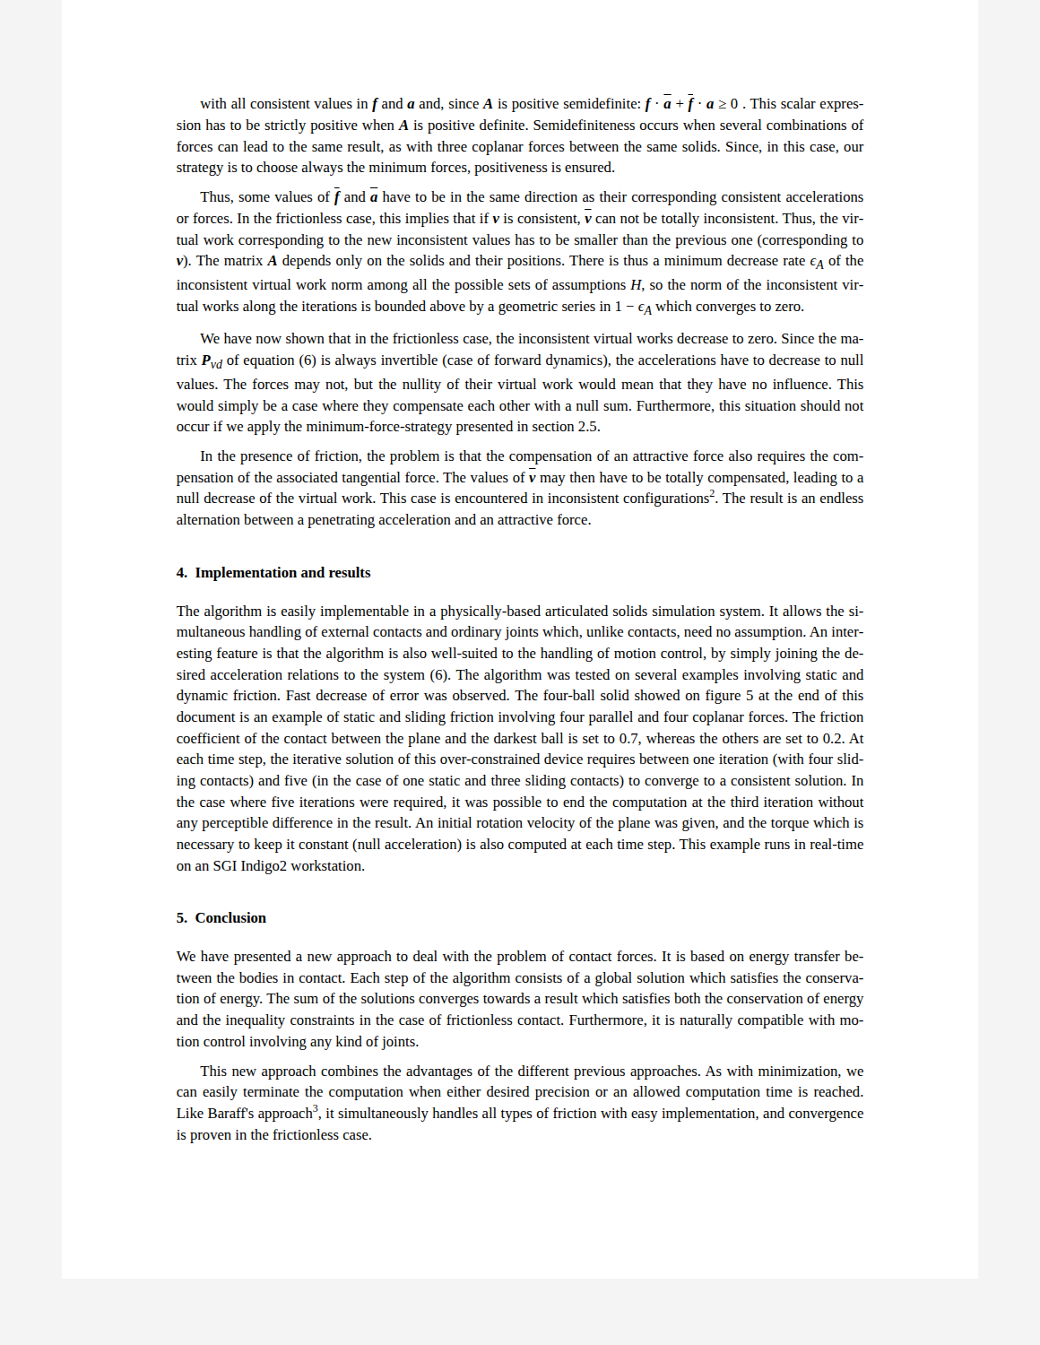with all consistent values in f and a and, since A is positive semidefinite: f · a + f · a ≥ 0 . This scalar expression has to be strictly positive when A is positive definite. Semidefiniteness occurs when several combinations of forces can lead to the same result, as with three coplanar forces between the same solids. Since, in this case, our strategy is to choose always the minimum forces, positiveness is ensured.
Thus, some values of f and a have to be in the same direction as their corresponding consistent accelerations or forces. In the frictionless case, this implies that if v is consistent, v can not be totally inconsistent. Thus, the virtual work corresponding to the new inconsistent values has to be smaller than the previous one (corresponding to v). The matrix A depends only on the solids and their positions. There is thus a minimum decrease rate ϵA of the inconsistent virtual work norm among all the possible sets of assumptions H, so the norm of the inconsistent virtual works along the iterations is bounded above by a geometric series in 1 − ϵA which converges to zero.
We have now shown that in the frictionless case, the inconsistent virtual works decrease to zero. Since the matrix Pvd of equation (6) is always invertible (case of forward dynamics), the accelerations have to decrease to null values. The forces may not, but the nullity of their virtual work would mean that they have no influence. This would simply be a case where they compensate each other with a null sum. Furthermore, this situation should not occur if we apply the minimum-force-strategy presented in section 2.5.
In the presence of friction, the problem is that the compensation of an attractive force also requires the compensation of the associated tangential force. The values of v may then have to be totally compensated, leading to a null decrease of the virtual work. This case is encountered in inconsistent configurations2. The result is an endless alternation between a penetrating acceleration and an attractive force.
4. Implementation and results
The algorithm is easily implementable in a physically-based articulated solids simulation system. It allows the simultaneous handling of external contacts and ordinary joints which, unlike contacts, need no assumption. An interesting feature is that the algorithm is also well-suited to the handling of motion control, by simply joining the desired acceleration relations to the system (6). The algorithm was tested on several examples involving static and dynamic friction. Fast decrease of error was observed. The four-ball solid showed on figure 5 at the end of this document is an example of static and sliding friction involving four parallel and four coplanar forces. The friction coefficient of the contact between the plane and the darkest ball is set to 0.7, whereas the others are set to 0.2. At each time step, the iterative solution of this over-constrained device requires between one iteration (with four sliding contacts) and five (in the case of one static and three sliding contacts) to converge to a consistent solution. In the case where five iterations were required, it was possible to end the computation at the third iteration without any perceptible difference in the result. An initial rotation velocity of the plane was given, and the torque which is necessary to keep it constant (null acceleration) is also computed at each time step. This example runs in real-time on an SGI Indigo2 workstation.
5. Conclusion
We have presented a new approach to deal with the problem of contact forces. It is based on energy transfer between the bodies in contact. Each step of the algorithm consists of a global solution which satisfies the conservation of energy. The sum of the solutions converges towards a result which satisfies both the conservation of energy and the inequality constraints in the case of frictionless contact. Furthermore, it is naturally compatible with motion control involving any kind of joints.
This new approach combines the advantages of the different previous approaches. As with minimization, we can easily terminate the computation when either desired precision or an allowed computation time is reached. Like Baraff's approach3, it simultaneously handles all types of friction with easy implementation, and convergence is proven in the frictionless case.